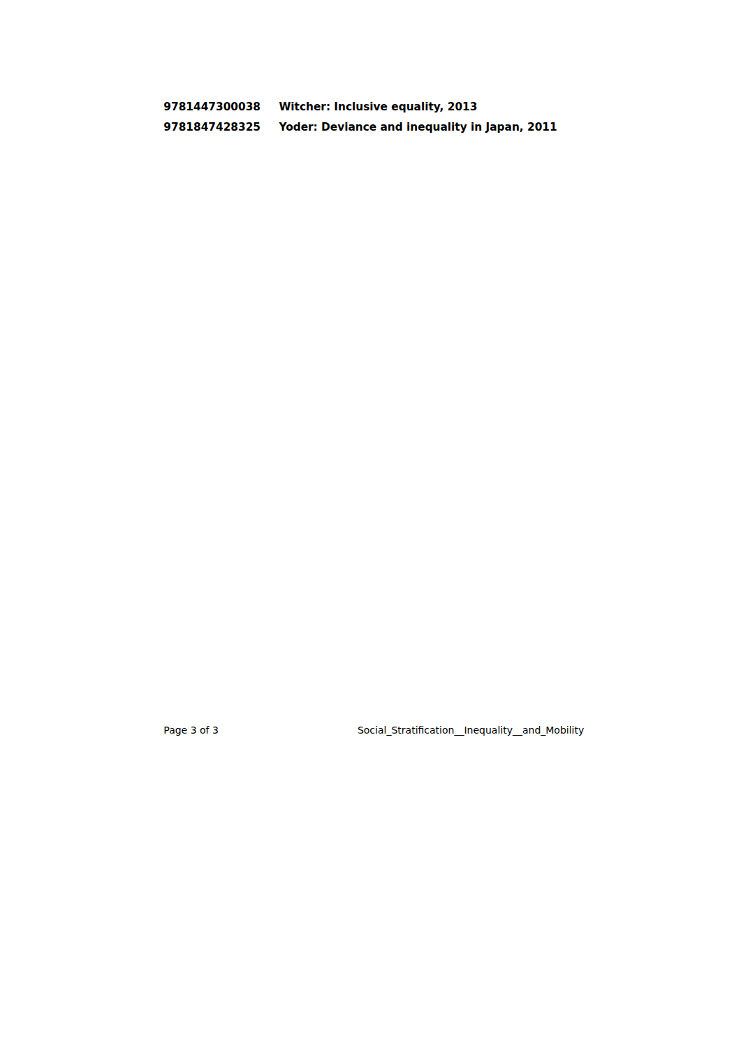9781447300038 Witcher: Inclusive equality, 2013
9781847428325 Yoder: Deviance and inequality in Japan, 2011
Page 3 of 3 Social_Stratification__Inequality__and_Mobility